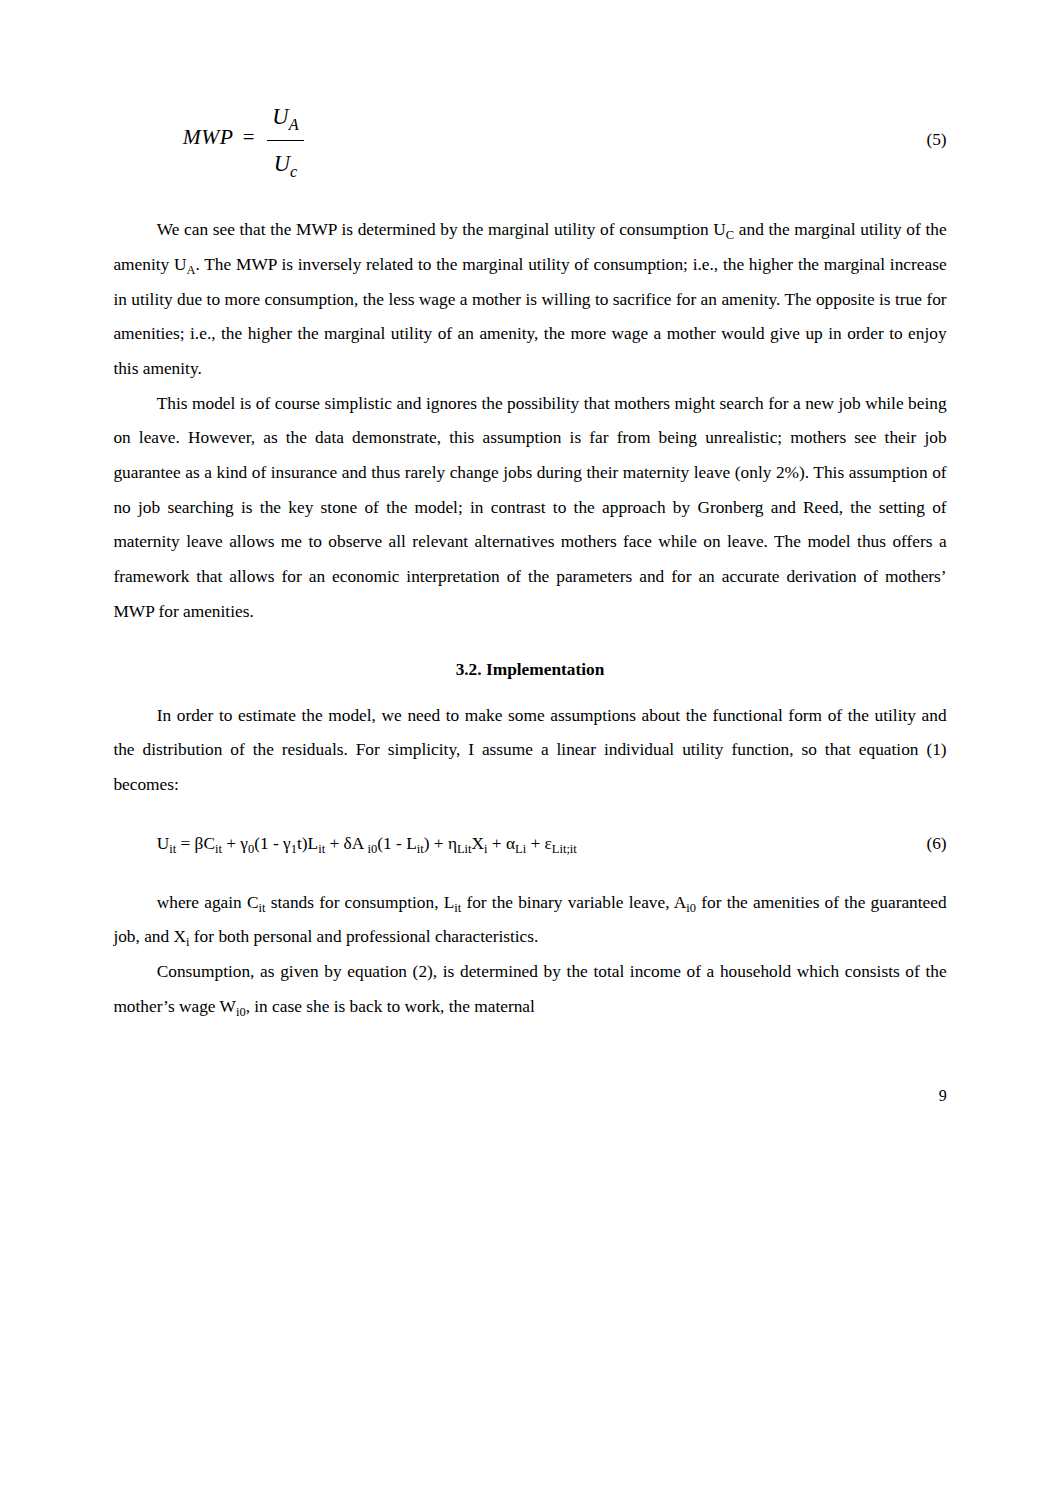MWP = UA Uc
(5)
We can see that the MWP is determined by the marginal utility of consumption UC and the marginal utility of the amenity UA. The MWP is inversely related to the marginal utility of consumption; i.e., the higher the marginal increase in utility due to more consumption, the less wage a mother is willing to sacrifice for an amenity. The opposite is true for amenities; i.e., the higher the marginal utility of an amenity, the more wage a mother would give up in order to enjoy this amenity.
This model is of course simplistic and ignores the possibility that mothers might search for a new job while being on leave. However, as the data demonstrate, this assumption is far from being unrealistic; mothers see their job guarantee as a kind of insurance and thus rarely change jobs during their maternity leave (only 2%). This assumption of no job searching is the key stone of the model; in contrast to the approach by Gronberg and Reed, the setting of maternity leave allows me to observe all relevant alternatives mothers face while on leave. The model thus offers a framework that allows for an economic interpretation of the parameters and for an accurate derivation of mothers’ MWP for amenities.
3.2. Implementation
In order to estimate the model, we need to make some assumptions about the functional form of the utility and the distribution of the residuals. For simplicity, I assume a linear individual utility function, so that equation (1) becomes:
Uit = βCit + γ0(1 - γ1t)Lit + δA i0(1 - Lit) + ηLitXi + αLi + εLit;it
(6)
where again Cit stands for consumption, Lit for the binary variable leave, Ai0 for the amenities of the guaranteed job, and Xi for both personal and professional characteristics.
Consumption, as given by equation (2), is determined by the total income of a household which consists of the mother’s wage Wi0, in case she is back to work, the maternal
9